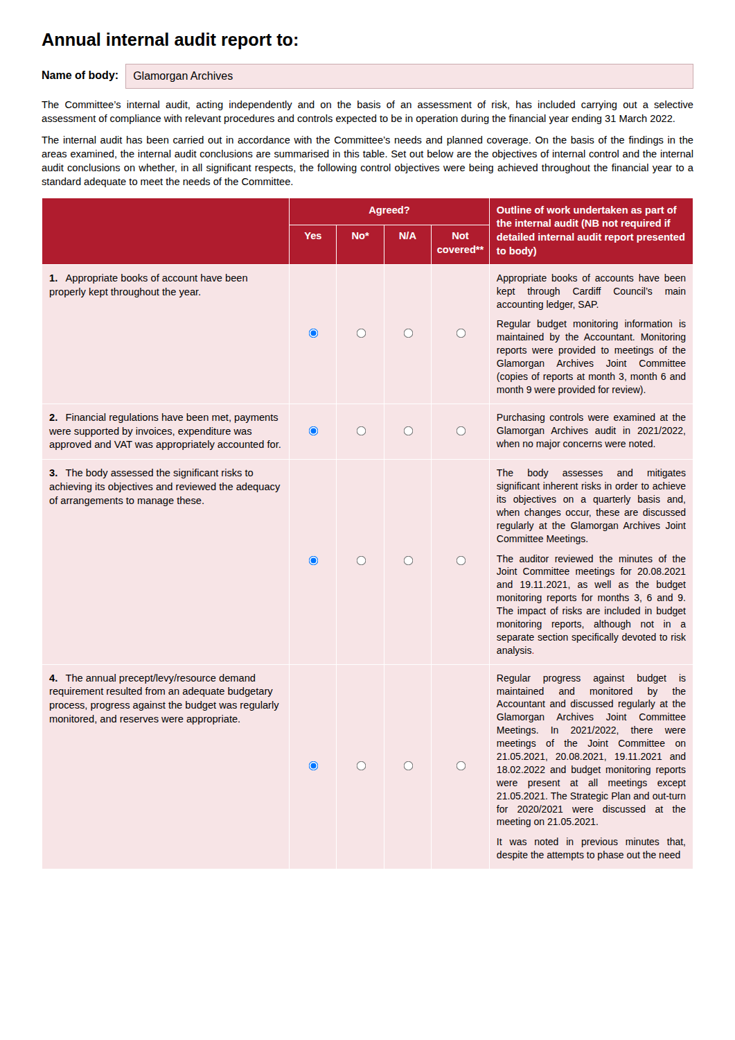Annual internal audit report to:
Name of body:
Glamorgan Archives
The Committee’s internal audit, acting independently and on the basis of an assessment of risk, has included carrying out a selective assessment of compliance with relevant procedures and controls expected to be in operation during the financial year ending 31 March 2022.
The internal audit has been carried out in accordance with the Committee’s needs and planned coverage. On the basis of the findings in the areas examined, the internal audit conclusions are summarised in this table. Set out below are the objectives of internal control and the internal audit conclusions on whether, in all significant respects, the following control objectives were being achieved throughout the financial year to a standard adequate to meet the needs of the Committee.
| | Agreed? | Outline of work undertaken as part of the internal audit (NB not required if detailed internal audit report presented to body) |
| --- | --- | --- |
| Yes | No* | N/A | Not covered** |
| 1. Appropriate books of account have been properly kept throughout the year. | | | | | Appropriate books of accounts have been kept through Cardiff Council’s main accounting ledger, SAP. Regular budget monitoring information is maintained by the Accountant. Monitoring reports were provided to meetings of the Glamorgan Archives Joint Committee (copies of reports at month 3, month 6 and month 9 were provided for review). |
| 2. Financial regulations have been met, payments were supported by invoices, expenditure was approved and VAT was appropriately accounted for. | | | | | Purchasing controls were examined at the Glamorgan Archives audit in 2021/2022, when no major concerns were noted. |
| 3. The body assessed the significant risks to achieving its objectives and reviewed the adequacy of arrangements to manage these. | | | | | The body assesses and mitigates significant inherent risks in order to achieve its objectives on a quarterly basis and, when changes occur, these are discussed regularly at the Glamorgan Archives Joint Committee Meetings. The auditor reviewed the minutes of the Joint Committee meetings for 20.08.2021 and 19.11.2021, as well as the budget monitoring reports for months 3, 6 and 9. The impact of risks are included in budget monitoring reports, although not in a separate section specifically devoted to risk analysis . |
| 4. The annual precept/levy/resource demand requirement resulted from an adequate budgetary process, progress against the budget was regularly monitored, and reserves were appropriate. | | | | | Regular progress against budget is maintained and monitored by the Accountant and discussed regularly at the Glamorgan Archives Joint Committee Meetings. In 2021/2022, there were meetings of the Joint Committee on 21.05.2021, 20.08.2021, 19.11.2021 and 18.02.2022 and budget monitoring reports were present at all meetings except 21.05.2021. The Strategic Plan and out-turn for 2020/2021 were discussed at the meeting on 21.05.2021. It was noted in previous minutes that, despite the attempts to phase out the need |